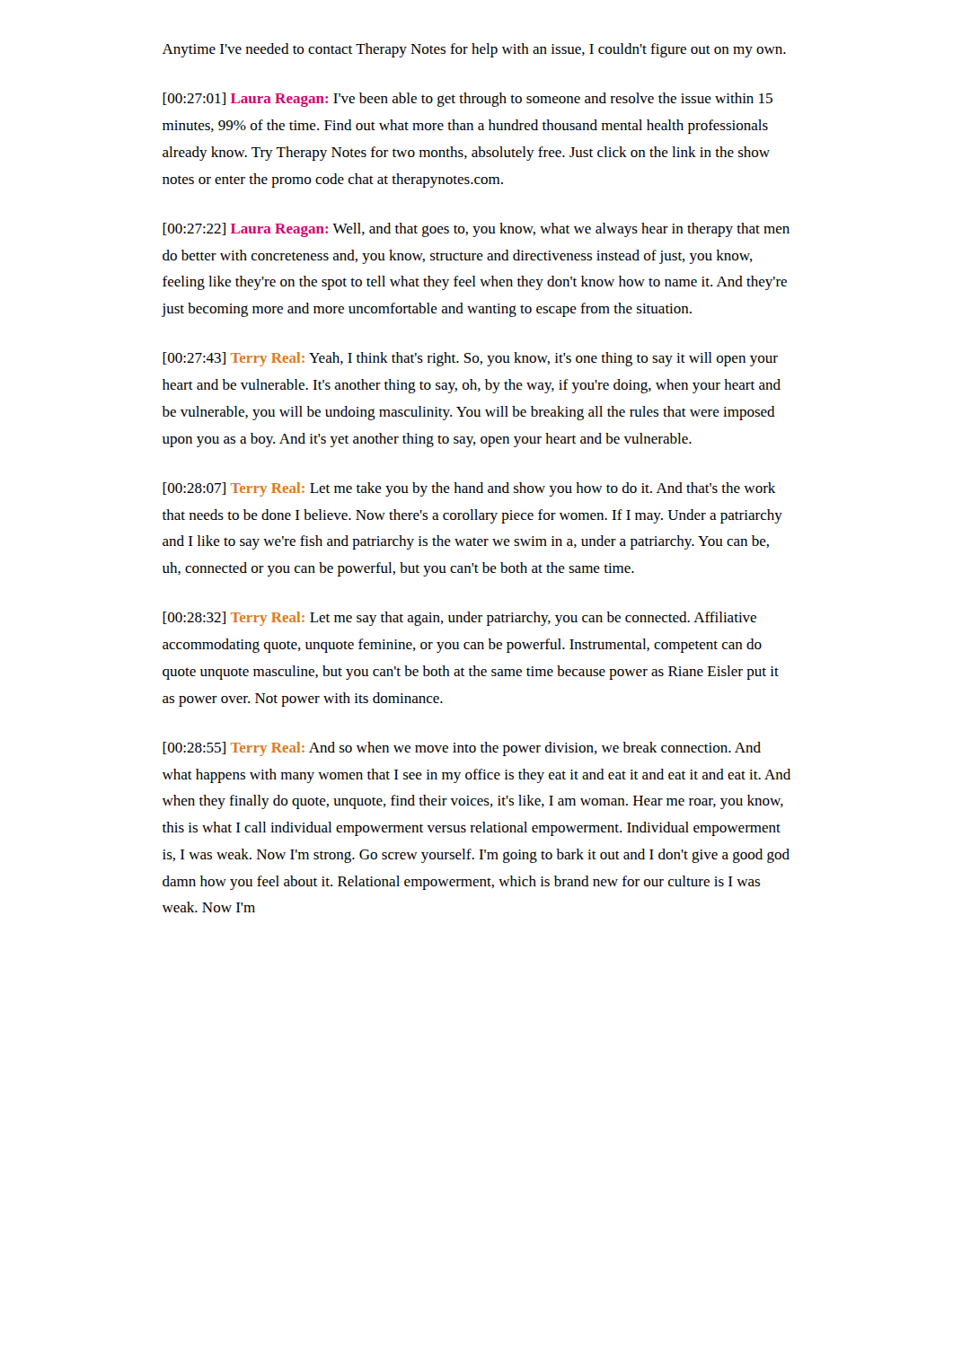Anytime I've needed to contact Therapy Notes for help with an issue, I couldn't figure out on my own.
[00:27:01] Laura Reagan: I've been able to get through to someone and resolve the issue within 15 minutes, 99% of the time. Find out what more than a hundred thousand mental health professionals already know. Try Therapy Notes for two months, absolutely free. Just click on the link in the show notes or enter the promo code chat at therapynotes.com.
[00:27:22] Laura Reagan: Well, and that goes to, you know, what we always hear in therapy that men do better with concreteness and, you know, structure and directiveness instead of just, you know, feeling like they're on the spot to tell what they feel when they don't know how to name it. And they're just becoming more and more uncomfortable and wanting to escape from the situation.
[00:27:43] Terry Real: Yeah, I think that's right. So, you know, it's one thing to say it will open your heart and be vulnerable. It's another thing to say, oh, by the way, if you're doing, when your heart and be vulnerable, you will be undoing masculinity. You will be breaking all the rules that were imposed upon you as a boy. And it's yet another thing to say, open your heart and be vulnerable.
[00:28:07] Terry Real: Let me take you by the hand and show you how to do it. And that's the work that needs to be done I believe. Now there's a corollary piece for women. If I may. Under a patriarchy and I like to say we're fish and patriarchy is the water we swim in a, under a patriarchy. You can be, uh, connected or you can be powerful, but you can't be both at the same time.
[00:28:32] Terry Real: Let me say that again, under patriarchy, you can be connected. Affiliative accommodating quote, unquote feminine, or you can be powerful. Instrumental, competent can do quote unquote masculine, but you can't be both at the same time because power as Riane Eisler put it as power over. Not power with its dominance.
[00:28:55] Terry Real: And so when we move into the power division, we break connection. And what happens with many women that I see in my office is they eat it and eat it and eat it and eat it. And when they finally do quote, unquote, find their voices, it's like, I am woman. Hear me roar, you know, this is what I call individual empowerment versus relational empowerment. Individual empowerment is, I was weak. Now I'm strong. Go screw yourself. I'm going to bark it out and I don't give a good god damn how you feel about it. Relational empowerment, which is brand new for our culture is I was weak. Now I'm